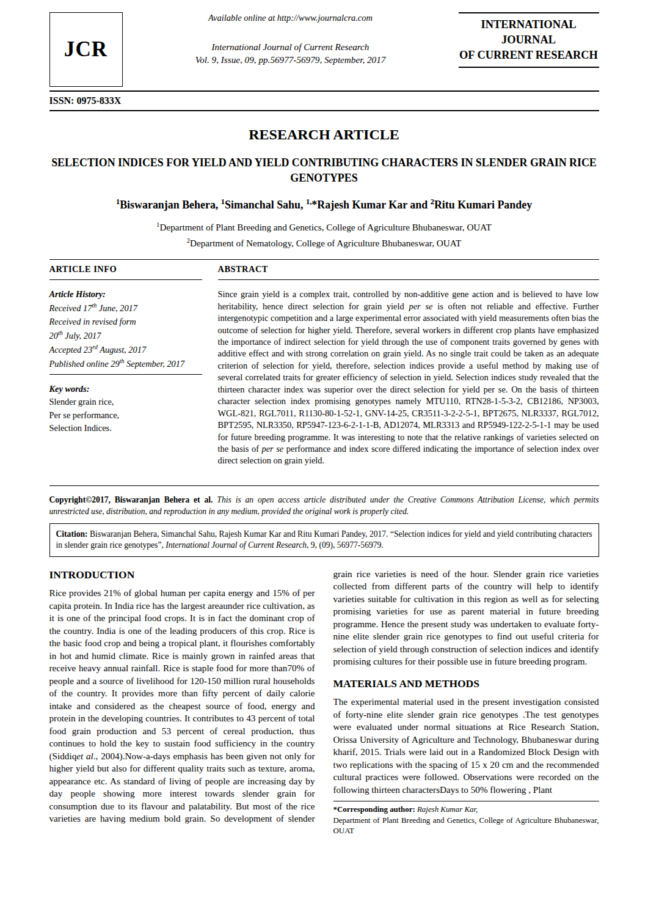JCR
Available online at http://www.journalcra.com
International Journal of Current Research
Vol. 9, Issue, 09, pp.56977-56979, September, 2017
INTERNATIONAL JOURNAL
OF CURRENT RESEARCH
ISSN: 0975-833X
RESEARCH ARTICLE
Selection indices for yield and yield contributing characters in slender grain rice genotypes
1Biswaranjan Behera, 1Simanchal Sahu, 1,*Rajesh Kumar Kar and 2Ritu Kumari Pandey
1Department of Plant Breeding and Genetics, College of Agriculture Bhubaneswar, OUAT
2Department of Nematology, College of Agriculture Bhubaneswar, OUAT
ARTICLE INFO
Article History:
Received 17th June, 2017
Received in revised form
20th July, 2017
Accepted 23rd August, 2017
Published online 29th September, 2017
Key words:
Slender grain rice,
Per se performance,
Selection Indices.
ABSTRACT
Since grain yield is a complex trait, controlled by non-additive gene action and is believed to have low heritability, hence direct selection for grain yield per se is often not reliable and effective. Further intergenotypic competition and a large experimental error associated with yield measurements often bias the outcome of selection for higher yield. Therefore, several workers in different crop plants have emphasized the importance of indirect selection for yield through the use of component traits governed by genes with additive effect and with strong correlation on grain yield. As no single trait could be taken as an adequate criterion of selection for yield, therefore, selection indices provide a useful method by making use of several correlated traits for greater efficiency of selection in yield. Selection indices study revealed that the thirteen character index was superior over the direct selection for yield per se. On the basis of thirteen character selection index promising genotypes namely MTU110, RTN28-1-5-3-2, CB12186, NP3003, WGL-821, RGL7011, R1130-80-1-52-1, GNV-14-25, CR3511-3-2-2-5-1, BPT2675, NLR3337, RGL7012, BPT2595, NLR3350, RP5947-123-6-2-1-1-B, AD12074, MLR3313 and RP5949-122-2-5-1-1 may be used for future breeding programme. It was interesting to note that the relative rankings of varieties selected on the basis of per se performance and index score differed indicating the importance of selection index over direct selection on grain yield.
Copyright©2017, Biswaranjan Behera et al. This is an open access article distributed under the Creative Commons Attribution License, which permits unrestricted use, distribution, and reproduction in any medium, provided the original work is properly cited.
Citation: Biswaranjan Behera, Simanchal Sahu, Rajesh Kumar Kar and Ritu Kumari Pandey, 2017. “Selection indices for yield and yield contributing characters in slender grain rice genotypes”, International Journal of Current Research, 9, (09), 56977-56979.
INTRODUCTION
Rice provides 21% of global human per capita energy and 15% of per capita protein. In India rice has the largest areaunder rice cultivation, as it is one of the principal food crops. It is in fact the dominant crop of the country. India is one of the leading producers of this crop. Rice is the basic food crop and being a tropical plant, it flourishes comfortably in hot and humid climate. Rice is mainly grown in rainfed areas that receive heavy annual rainfall. Rice is staple food for more than70% of people and a source of livelihood for 120-150 million rural households of the country. It provides more than fifty percent of daily calorie intake and considered as the cheapest source of food, energy and protein in the developing countries. It contributes to 43 percent of total food grain production and 53 percent of cereal production, thus continues to hold the key to sustain food sufficiency in the country (Siddiqet al., 2004).Now-a-days emphasis has been given not only for higher yield but also for different quality traits such as texture, aroma, appearance etc. As standard of living of people are increasing day by day people showing more interest towards slender grain for consumption due to its flavour and palatability. But most of the rice varieties are having medium bold grain. So development of slender grain rice varieties is need of the hour. Slender grain rice varieties collected from different parts of the country will help to identify varieties suitable for cultivation in this region as well as for selecting promising varieties for use as parent material in future breeding programme. Hence the present study was undertaken to evaluate forty-nine elite slender grain rice genotypes to find out useful criteria for selection of yield through construction of selection indices and identify promising cultures for their possible use in future breeding program.
MATERIALS AND METHODS
The experimental material used in the present investigation consisted of forty-nine elite slender grain rice genotypes .The test genotypes were evaluated under normal situations at Rice Research Station, Orissa University of Agriculture and Technology, Bhubaneswar during kharif, 2015. Trials were laid out in a Randomized Block Design with two replications with the spacing of 15 x 20 cm and the recommended cultural practices were followed. Observations were recorded on the following thirteen charactersDays to 50% flowering , Plant
*Corresponding author: Rajesh Kumar Kar,
Department of Plant Breeding and Genetics, College of Agriculture Bhubaneswar, OUAT